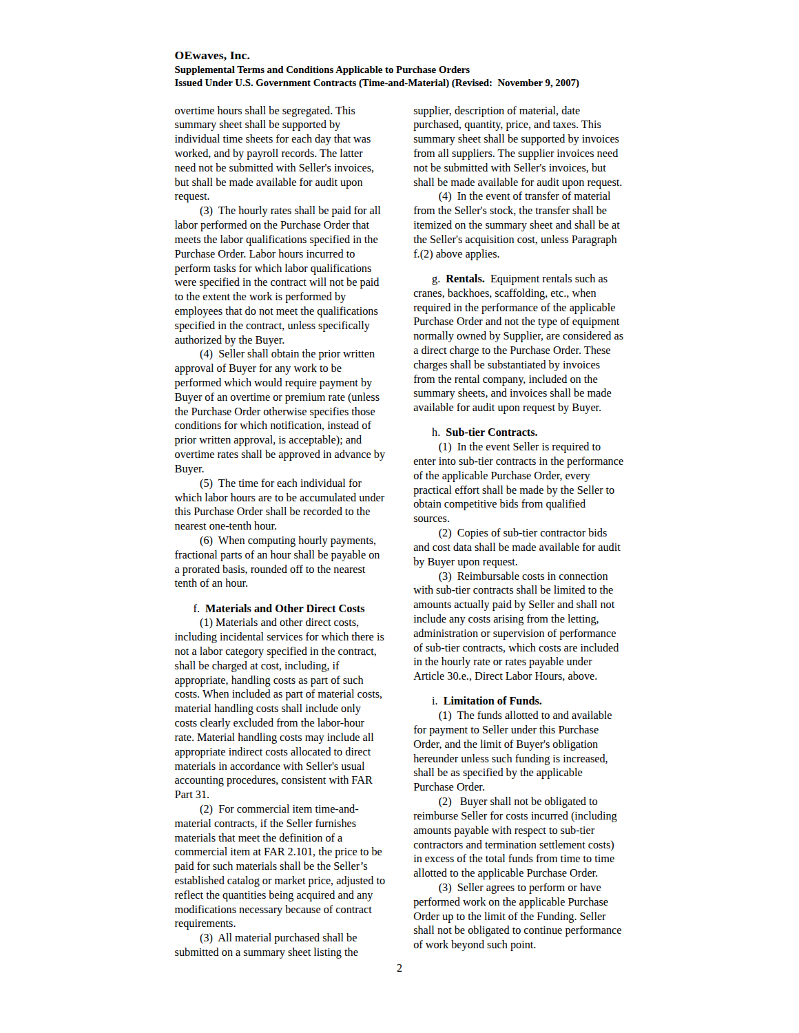OEwaves, Inc.
Supplemental Terms and Conditions Applicable to Purchase Orders
Issued Under U.S. Government Contracts (Time-and-Material) (Revised: November 9, 2007)
overtime hours shall be segregated. This summary sheet shall be supported by individual time sheets for each day that was worked, and by payroll records. The latter need not be submitted with Seller's invoices, but shall be made available for audit upon request.
(3) The hourly rates shall be paid for all labor performed on the Purchase Order that meets the labor qualifications specified in the Purchase Order. Labor hours incurred to perform tasks for which labor qualifications were specified in the contract will not be paid to the extent the work is performed by employees that do not meet the qualifications specified in the contract, unless specifically authorized by the Buyer.
(4) Seller shall obtain the prior written approval of Buyer for any work to be performed which would require payment by Buyer of an overtime or premium rate (unless the Purchase Order otherwise specifies those conditions for which notification, instead of prior written approval, is acceptable); and overtime rates shall be approved in advance by Buyer.
(5) The time for each individual for which labor hours are to be accumulated under this Purchase Order shall be recorded to the nearest one-tenth hour.
(6) When computing hourly payments, fractional parts of an hour shall be payable on a prorated basis, rounded off to the nearest tenth of an hour.
f. Materials and Other Direct Costs
(1) Materials and other direct costs, including incidental services for which there is not a labor category specified in the contract, shall be charged at cost, including, if appropriate, handling costs as part of such costs. When included as part of material costs, material handling costs shall include only costs clearly excluded from the labor-hour rate. Material handling costs may include all appropriate indirect costs allocated to direct materials in accordance with Seller's usual accounting procedures, consistent with FAR Part 31.
(2) For commercial item time-and-material contracts, if the Seller furnishes materials that meet the definition of a commercial item at FAR 2.101, the price to be paid for such materials shall be the Seller’s established catalog or market price, adjusted to reflect the quantities being acquired and any modifications necessary because of contract requirements.
(3) All material purchased shall be submitted on a summary sheet listing the supplier, description of material, date purchased, quantity, price, and taxes. This summary sheet shall be supported by invoices from all suppliers. The supplier invoices need not be submitted with Seller's invoices, but shall be made available for audit upon request.
(4) In the event of transfer of material from the Seller's stock, the transfer shall be itemized on the summary sheet and shall be at the Seller's acquisition cost, unless Paragraph f.(2) above applies.
g. Rentals. Equipment rentals such as cranes, backhoes, scaffolding, etc., when required in the performance of the applicable Purchase Order and not the type of equipment normally owned by Supplier, are considered as a direct charge to the Purchase Order. These charges shall be substantiated by invoices from the rental company, included on the summary sheets, and invoices shall be made available for audit upon request by Buyer.
h. Sub-tier Contracts.
(1) In the event Seller is required to enter into sub-tier contracts in the performance of the applicable Purchase Order, every practical effort shall be made by the Seller to obtain competitive bids from qualified sources.
(2) Copies of sub-tier contractor bids and cost data shall be made available for audit by Buyer upon request.
(3) Reimbursable costs in connection with sub-tier contracts shall be limited to the amounts actually paid by Seller and shall not include any costs arising from the letting, administration or supervision of performance of sub-tier contracts, which costs are included in the hourly rate or rates payable under Article 30.e., Direct Labor Hours, above.
i. Limitation of Funds.
(1) The funds allotted to and available for payment to Seller under this Purchase Order, and the limit of Buyer's obligation hereunder unless such funding is increased, shall be as specified by the applicable Purchase Order.
(2) Buyer shall not be obligated to reimburse Seller for costs incurred (including amounts payable with respect to sub-tier contractors and termination settlement costs) in excess of the total funds from time to time allotted to the applicable Purchase Order.
(3) Seller agrees to perform or have performed work on the applicable Purchase Order up to the limit of the Funding. Seller shall not be obligated to continue performance of work beyond such point.
2